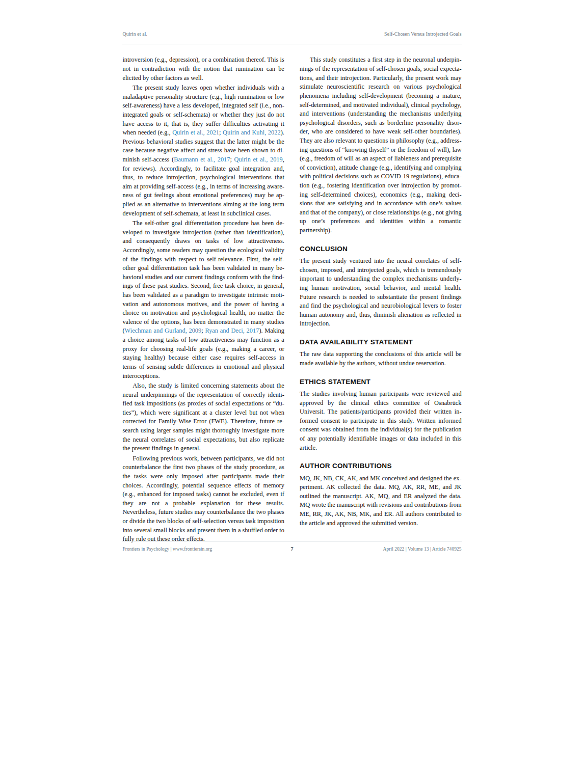Quirin et al. Self-Chosen Versus Introjected Goals
introversion (e.g., depression), or a combination thereof. This is not in contradiction with the notion that rumination can be elicited by other factors as well.
The present study leaves open whether individuals with a maladaptive personality structure (e.g., high rumination or low self-awareness) have a less developed, integrated self (i.e., non-integrated goals or self-schemata) or whether they just do not have access to it, that is, they suffer difficulties activating it when needed (e.g., Quirin et al., 2021; Quirin and Kuhl, 2022). Previous behavioral studies suggest that the latter might be the case because negative affect and stress have been shown to diminish self-access (Baumann et al., 2017; Quirin et al., 2019, for reviews). Accordingly, to facilitate goal integration and, thus, to reduce introjection, psychological interventions that aim at providing self-access (e.g., in terms of increasing awareness of gut feelings about emotional preferences) may be applied as an alternative to interventions aiming at the long-term development of self-schemata, at least in subclinical cases.
The self-other goal differentiation procedure has been developed to investigate introjection (rather than identification), and consequently draws on tasks of low attractiveness. Accordingly, some readers may question the ecological validity of the findings with respect to self-relevance. First, the self-other goal differentiation task has been validated in many behavioral studies and our current findings conform with the findings of these past studies. Second, free task choice, in general, has been validated as a paradigm to investigate intrinsic motivation and autonomous motives, and the power of having a choice on motivation and psychological health, no matter the valence of the options, has been demonstrated in many studies (Wiechman and Gurland, 2009; Ryan and Deci, 2017). Making a choice among tasks of low attractiveness may function as a proxy for choosing real-life goals (e.g., making a career, or staying healthy) because either case requires self-access in terms of sensing subtle differences in emotional and physical interoceptions.
Also, the study is limited concerning statements about the neural underpinnings of the representation of correctly identified task impositions (as proxies of social expectations or “duties”), which were significant at a cluster level but not when corrected for Family-Wise-Error (FWE). Therefore, future research using larger samples might thoroughly investigate more the neural correlates of social expectations, but also replicate the present findings in general.
Following previous work, between participants, we did not counterbalance the first two phases of the study procedure, as the tasks were only imposed after participants made their choices. Accordingly, potential sequence effects of memory (e.g., enhanced for imposed tasks) cannot be excluded, even if they are not a probable explanation for these results. Nevertheless, future studies may counterbalance the two phases or divide the two blocks of self-selection versus task imposition into several small blocks and present them in a shuffled order to fully rule out these order effects.
This study constitutes a first step in the neuronal underpinnings of the representation of self-chosen goals, social expectations, and their introjection. Particularly, the present work may stimulate neuroscientific research on various psychological phenomena including self-development (becoming a mature, self-determined, and motivated individual), clinical psychology, and interventions (understanding the mechanisms underlying psychological disorders, such as borderline personality disorder, who are considered to have weak self-other boundaries). They are also relevant to questions in philosophy (e.g., addressing questions of “knowing thyself” or the freedom of will), law (e.g., freedom of will as an aspect of liableness and prerequisite of conviction), attitude change (e.g., identifying and complying with political decisions such as COVID-19 regulations), education (e.g., fostering identification over introjection by promoting self-determined choices), economics (e.g., making decisions that are satisfying and in accordance with one’s values and that of the company), or close relationships (e.g., not giving up one’s preferences and identities within a romantic partnership).
CONCLUSION
The present study ventured into the neural correlates of self-chosen, imposed, and introjected goals, which is tremendously important to understanding the complex mechanisms underlying human motivation, social behavior, and mental health. Future research is needed to substantiate the present findings and find the psychological and neurobiological levers to foster human autonomy and, thus, diminish alienation as reflected in introjection.
DATA AVAILABILITY STATEMENT
The raw data supporting the conclusions of this article will be made available by the authors, without undue reservation.
ETHICS STATEMENT
The studies involving human participants were reviewed and approved by the clinical ethics committee of Osnabrück Universit. The patients/participants provided their written informed consent to participate in this study. Written informed consent was obtained from the individual(s) for the publication of any potentially identifiable images or data included in this article.
AUTHOR CONTRIBUTIONS
MQ, JK, NB, CK, AK, and MK conceived and designed the experiment. AK collected the data. MQ, AK, RR, ME, and JK outlined the manuscript. AK, MQ, and ER analyzed the data. MQ wrote the manuscript with revisions and contributions from ME, RR, JK, AK, NB, MK, and ER. All authors contributed to the article and approved the submitted version.
Frontiers in Psychology | www.frontiersin.org 7 April 2022 | Volume 13 | Article 740925